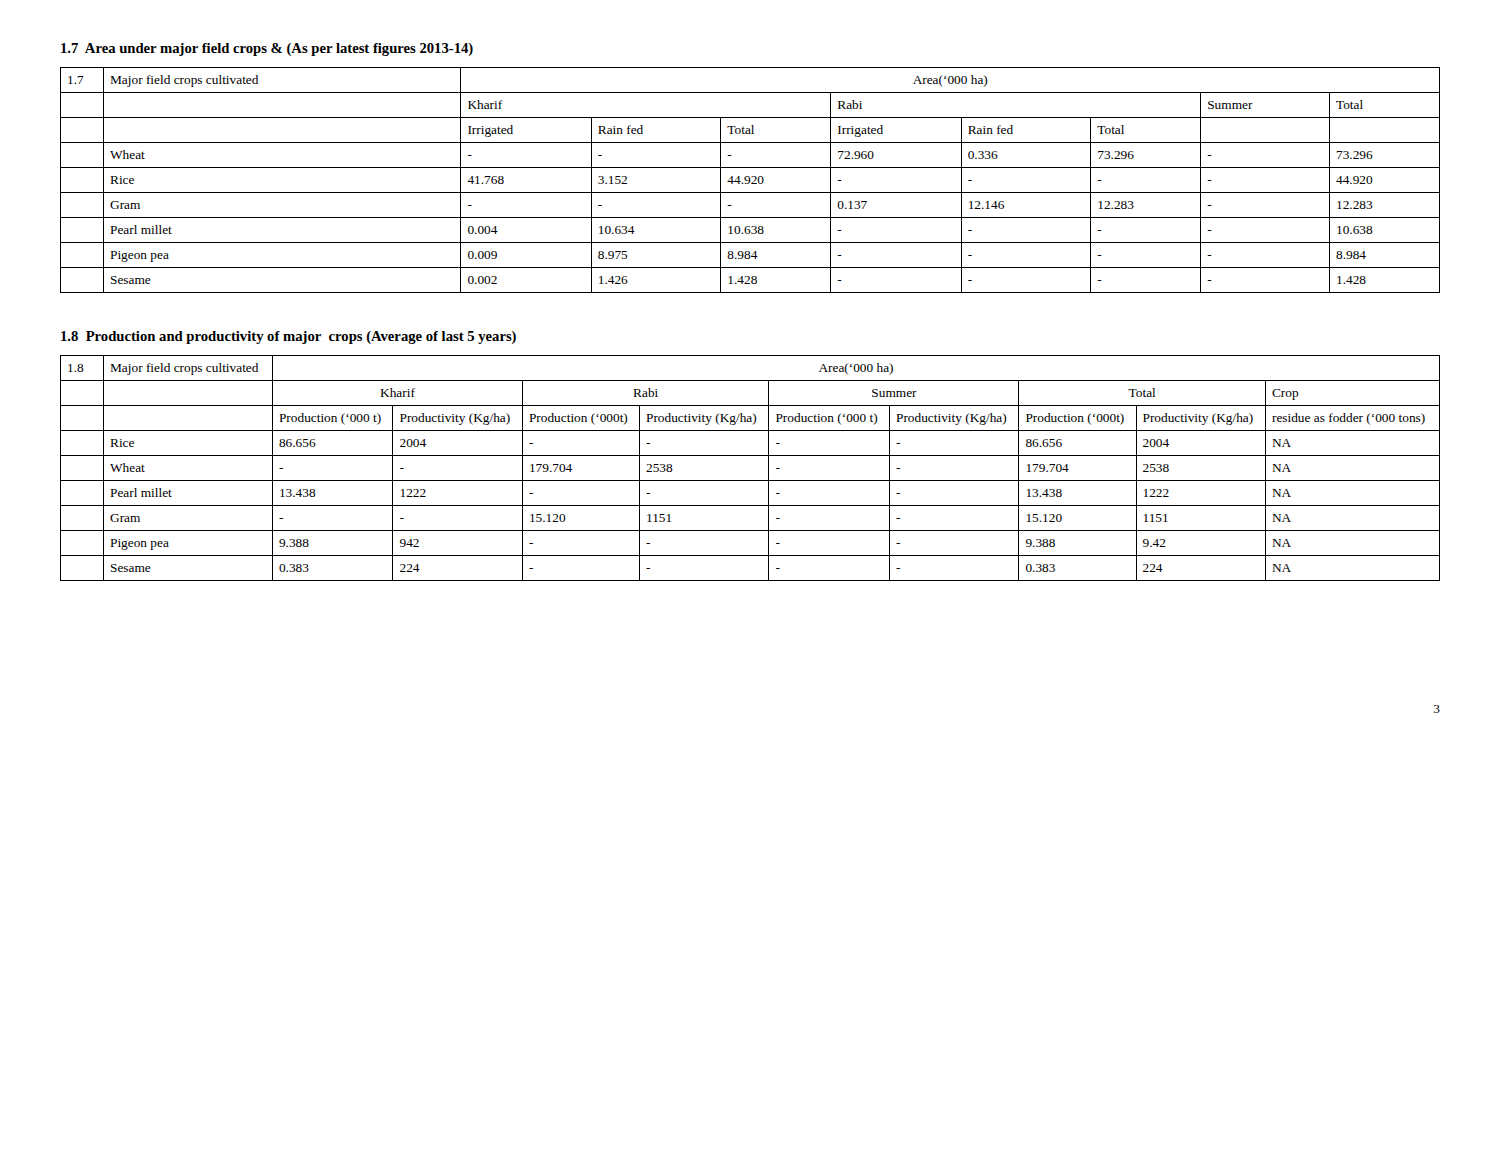1.7 Area under major field crops & (As per latest figures 2013-14)
| 1.7 | Major field crops cultivated | Area(‘000 ha) |
| | | Kharif | Rabi | Summer | Total |
| | | Irrigated | Rain fed | Total | Irrigated | Rain fed | Total | | |
| | Wheat | - | - | - | 72.960 | 0.336 | 73.296 | - | 73.296 |
| | Rice | 41.768 | 3.152 | 44.920 | - | - | - | - | 44.920 |
| | Gram | - | - | - | 0.137 | 12.146 | 12.283 | - | 12.283 |
| | Pearl millet | 0.004 | 10.634 | 10.638 | - | - | - | - | 10.638 |
| | Pigeon pea | 0.009 | 8.975 | 8.984 | - | - | - | - | 8.984 |
| | Sesame | 0.002 | 1.426 | 1.428 | - | - | - | - | 1.428 |
1.8 Production and productivity of major crops (Average of last 5 years)
| 1.8 | Major field crops cultivated | Area(‘000 ha) |
| | | Kharif | Rabi | Summer | Total | Crop |
| | | Production (‘000 t) | Productivity (Kg/ha) | Production (‘000t) | Productivity (Kg/ha) | Production (‘000 t) | Productivity (Kg/ha) | Production (‘000t) | Productivity (Kg/ha) | residue as fodder (‘000 tons) |
| | Rice | 86.656 | 2004 | - | - | - | - | 86.656 | 2004 | NA |
| | Wheat | - | - | 179.704 | 2538 | - | - | 179.704 | 2538 | NA |
| | Pearl millet | 13.438 | 1222 | - | - | - | - | 13.438 | 1222 | NA |
| | Gram | - | - | 15.120 | 1151 | - | - | 15.120 | 1151 | NA |
| | Pigeon pea | 9.388 | 942 | - | - | - | - | 9.388 | 9.42 | NA |
| | Sesame | 0.383 | 224 | - | - | - | - | 0.383 | 224 | NA |
3